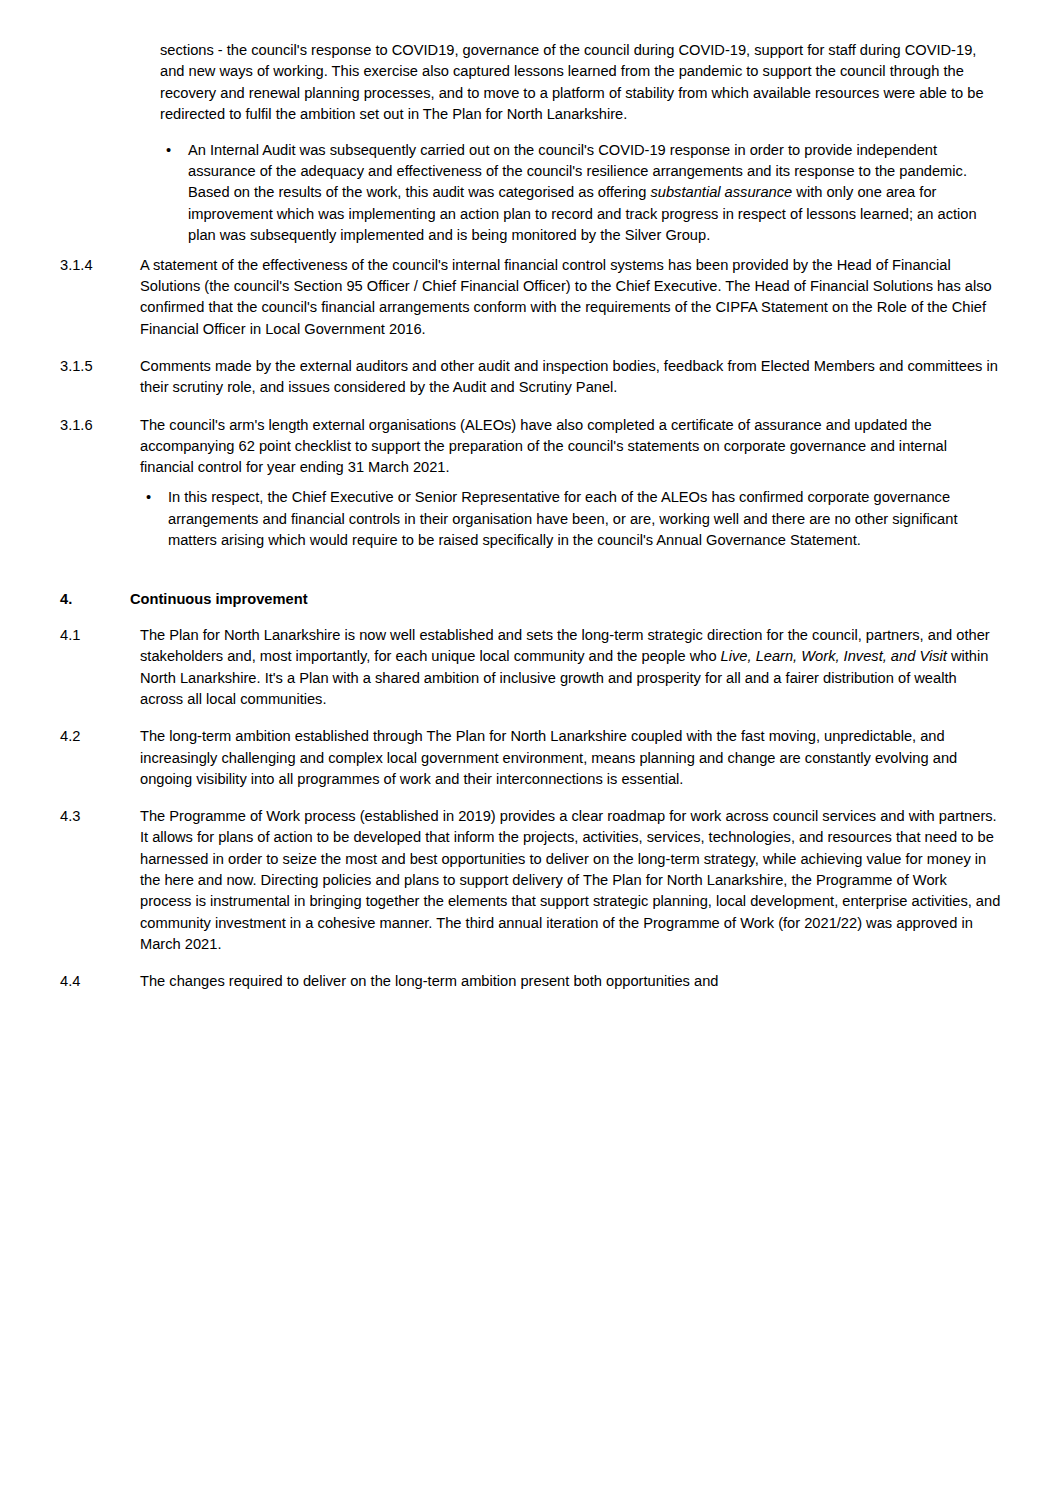sections - the council's response to COVID19, governance of the council during COVID-19, support for staff during COVID-19, and new ways of working. This exercise also captured lessons learned from the pandemic to support the council through the recovery and renewal planning processes, and to move to a platform of stability from which available resources were able to be redirected to fulfil the ambition set out in The Plan for North Lanarkshire.
An Internal Audit was subsequently carried out on the council's COVID-19 response in order to provide independent assurance of the adequacy and effectiveness of the council's resilience arrangements and its response to the pandemic. Based on the results of the work, this audit was categorised as offering substantial assurance with only one area for improvement which was implementing an action plan to record and track progress in respect of lessons learned; an action plan was subsequently implemented and is being monitored by the Silver Group.
3.1.4
A statement of the effectiveness of the council's internal financial control systems has been provided by the Head of Financial Solutions (the council's Section 95 Officer / Chief Financial Officer) to the Chief Executive. The Head of Financial Solutions has also confirmed that the council's financial arrangements conform with the requirements of the CIPFA Statement on the Role of the Chief Financial Officer in Local Government 2016.
3.1.5
Comments made by the external auditors and other audit and inspection bodies, feedback from Elected Members and committees in their scrutiny role, and issues considered by the Audit and Scrutiny Panel.
3.1.6
The council's arm's length external organisations (ALEOs) have also completed a certificate of assurance and updated the accompanying 62 point checklist to support the preparation of the council's statements on corporate governance and internal financial control for year ending 31 March 2021.
In this respect, the Chief Executive or Senior Representative for each of the ALEOs has confirmed corporate governance arrangements and financial controls in their organisation have been, or are, working well and there are no other significant matters arising which would require to be raised specifically in the council's Annual Governance Statement.
4. Continuous improvement
4.1
The Plan for North Lanarkshire is now well established and sets the long-term strategic direction for the council, partners, and other stakeholders and, most importantly, for each unique local community and the people who Live, Learn, Work, Invest, and Visit within North Lanarkshire. It's a Plan with a shared ambition of inclusive growth and prosperity for all and a fairer distribution of wealth across all local communities.
4.2
The long-term ambition established through The Plan for North Lanarkshire coupled with the fast moving, unpredictable, and increasingly challenging and complex local government environment, means planning and change are constantly evolving and ongoing visibility into all programmes of work and their interconnections is essential.
4.3
The Programme of Work process (established in 2019) provides a clear roadmap for work across council services and with partners. It allows for plans of action to be developed that inform the projects, activities, services, technologies, and resources that need to be harnessed in order to seize the most and best opportunities to deliver on the long-term strategy, while achieving value for money in the here and now. Directing policies and plans to support delivery of The Plan for North Lanarkshire, the Programme of Work process is instrumental in bringing together the elements that support strategic planning, local development, enterprise activities, and community investment in a cohesive manner. The third annual iteration of the Programme of Work (for 2021/22) was approved in March 2021.
4.4
The changes required to deliver on the long-term ambition present both opportunities and